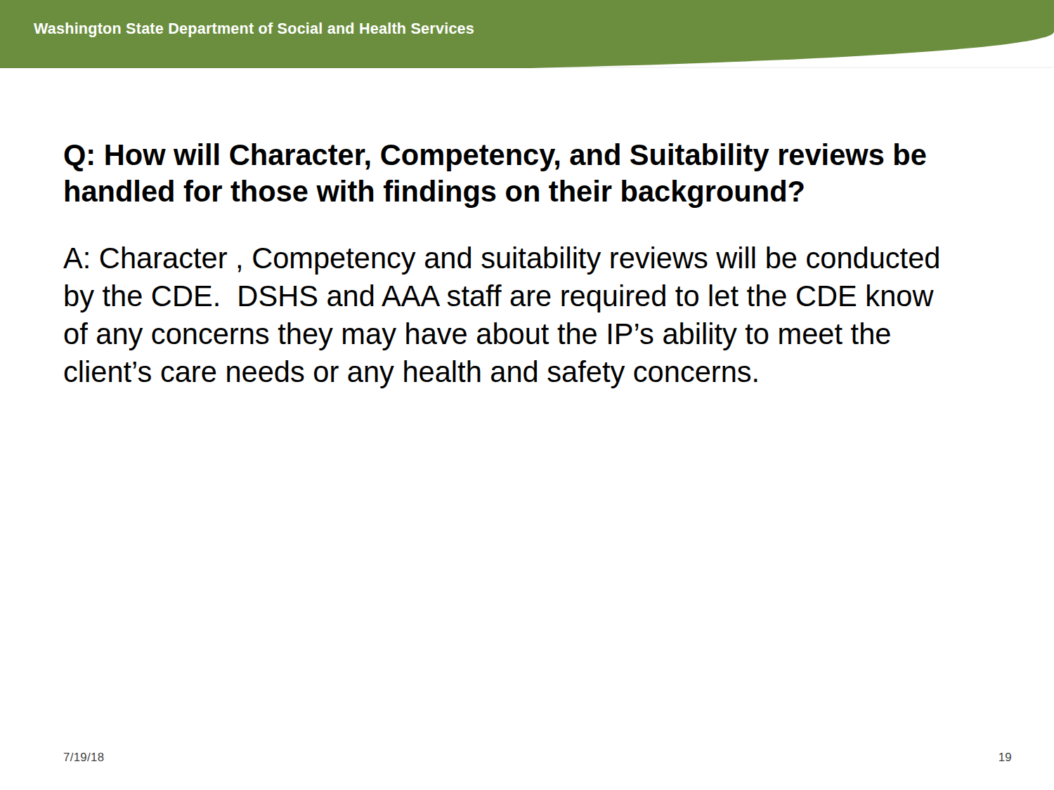Washington State Department of Social and Health Services
Q: How will Character, Competency, and Suitability reviews be handled for those with findings on their background?
A: Character , Competency and suitability reviews will be conducted by the CDE. DSHS and AAA staff are required to let the CDE know of any concerns they may have about the IP’s ability to meet the client’s care needs or any health and safety concerns.
7/19/18 19